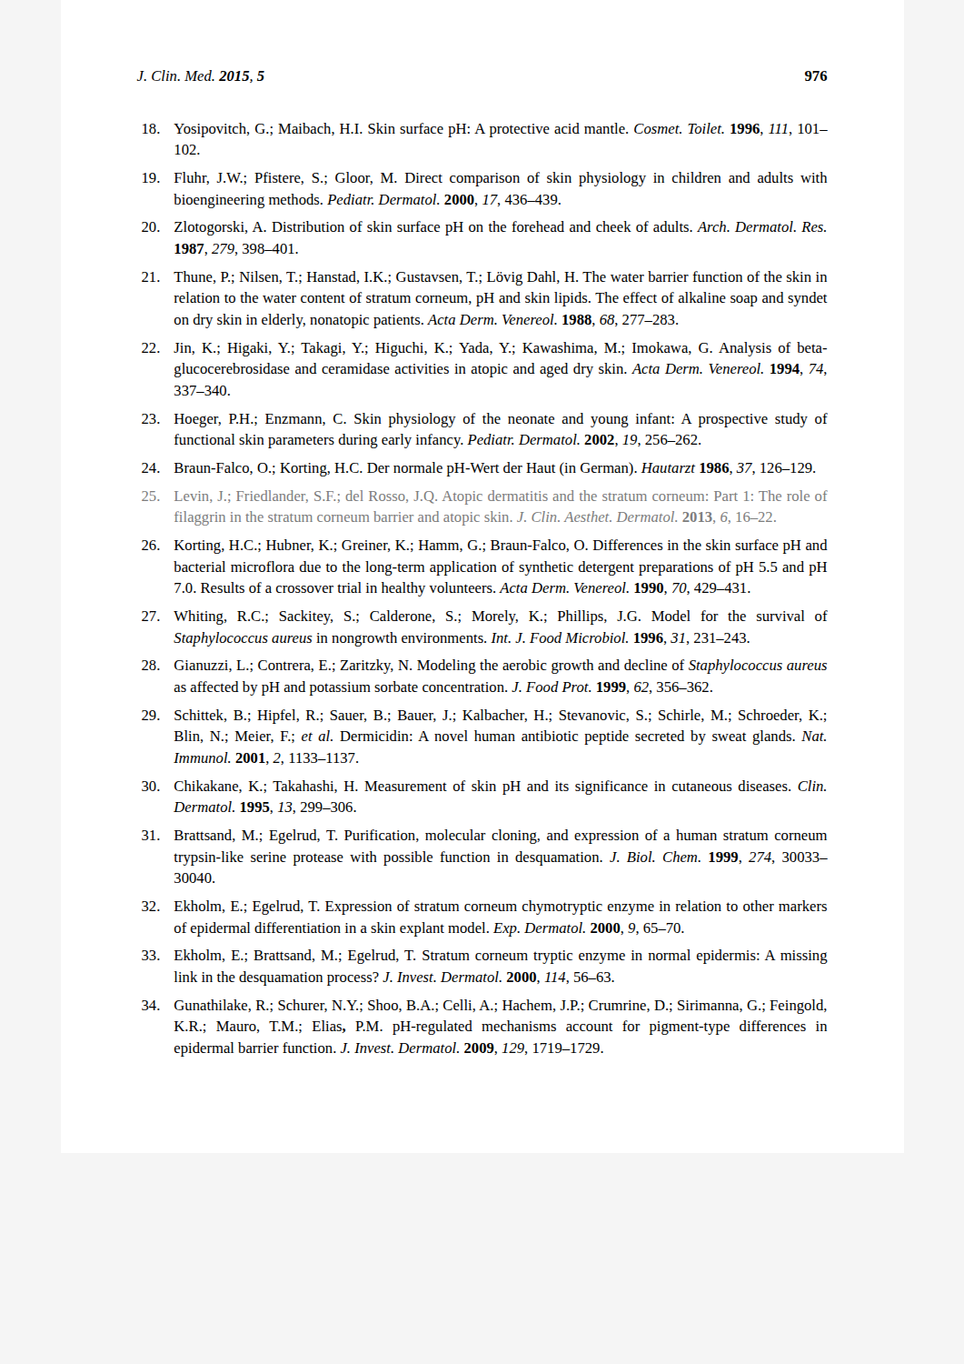J. Clin. Med. 2015, 5
976
Yosipovitch, G.; Maibach, H.I. Skin surface pH: A protective acid mantle. Cosmet. Toilet. 1996, 111, 101–102.
Fluhr, J.W.; Pfistere, S.; Gloor, M. Direct comparison of skin physiology in children and adults with bioengineering methods. Pediatr. Dermatol. 2000, 17, 436–439.
Zlotogorski, A. Distribution of skin surface pH on the forehead and cheek of adults. Arch. Dermatol. Res. 1987, 279, 398–401.
Thune, P.; Nilsen, T.; Hanstad, I.K.; Gustavsen, T.; Lövig Dahl, H. The water barrier function of the skin in relation to the water content of stratum corneum, pH and skin lipids. The effect of alkaline soap and syndet on dry skin in elderly, nonatopic patients. Acta Derm. Venereol. 1988, 68, 277–283.
Jin, K.; Higaki, Y.; Takagi, Y.; Higuchi, K.; Yada, Y.; Kawashima, M.; Imokawa, G. Analysis of beta-glucocerebrosidase and ceramidase activities in atopic and aged dry skin. Acta Derm. Venereol. 1994, 74, 337–340.
Hoeger, P.H.; Enzmann, C. Skin physiology of the neonate and young infant: A prospective study of functional skin parameters during early infancy. Pediatr. Dermatol. 2002, 19, 256–262.
Braun-Falco, O.; Korting, H.C. Der normale pH-Wert der Haut (in German). Hautarzt 1986, 37, 126–129.
Levin, J.; Friedlander, S.F.; del Rosso, J.Q. Atopic dermatitis and the stratum corneum: Part 1: The role of filaggrin in the stratum corneum barrier and atopic skin. J. Clin. Aesthet. Dermatol. 2013, 6, 16–22.
Korting, H.C.; Hubner, K.; Greiner, K.; Hamm, G.; Braun-Falco, O. Differences in the skin surface pH and bacterial microflora due to the long-term application of synthetic detergent preparations of pH 5.5 and pH 7.0. Results of a crossover trial in healthy volunteers. Acta Derm. Venereol. 1990, 70, 429–431.
Whiting, R.C.; Sackitey, S.; Calderone, S.; Morely, K.; Phillips, J.G. Model for the survival of Staphylococcus aureus in nongrowth environments. Int. J. Food Microbiol. 1996, 31, 231–243.
Gianuzzi, L.; Contrera, E.; Zaritzky, N. Modeling the aerobic growth and decline of Staphylococcus aureus as affected by pH and potassium sorbate concentration. J. Food Prot. 1999, 62, 356–362.
Schittek, B.; Hipfel, R.; Sauer, B.; Bauer, J.; Kalbacher, H.; Stevanovic, S.; Schirle, M.; Schroeder, K.; Blin, N.; Meier, F.; et al. Dermicidin: A novel human antibiotic peptide secreted by sweat glands. Nat. Immunol. 2001, 2, 1133–1137.
Chikakane, K.; Takahashi, H. Measurement of skin pH and its significance in cutaneous diseases. Clin. Dermatol. 1995, 13, 299–306.
Brattsand, M.; Egelrud, T. Purification, molecular cloning, and expression of a human stratum corneum trypsin-like serine protease with possible function in desquamation. J. Biol. Chem. 1999, 274, 30033–30040.
Ekholm, E.; Egelrud, T. Expression of stratum corneum chymotryptic enzyme in relation to other markers of epidermal differentiation in a skin explant model. Exp. Dermatol. 2000, 9, 65–70.
Ekholm, E.; Brattsand, M.; Egelrud, T. Stratum corneum tryptic enzyme in normal epidermis: A missing link in the desquamation process? J. Invest. Dermatol. 2000, 114, 56–63.
Gunathilake, R.; Schurer, N.Y.; Shoo, B.A.; Celli, A.; Hachem, J.P.; Crumrine, D.; Sirimanna, G.; Feingold, K.R.; Mauro, T.M.; Elias, P.M. pH-regulated mechanisms account for pigment-type differences in epidermal barrier function. J. Invest. Dermatol. 2009, 129, 1719–1729.